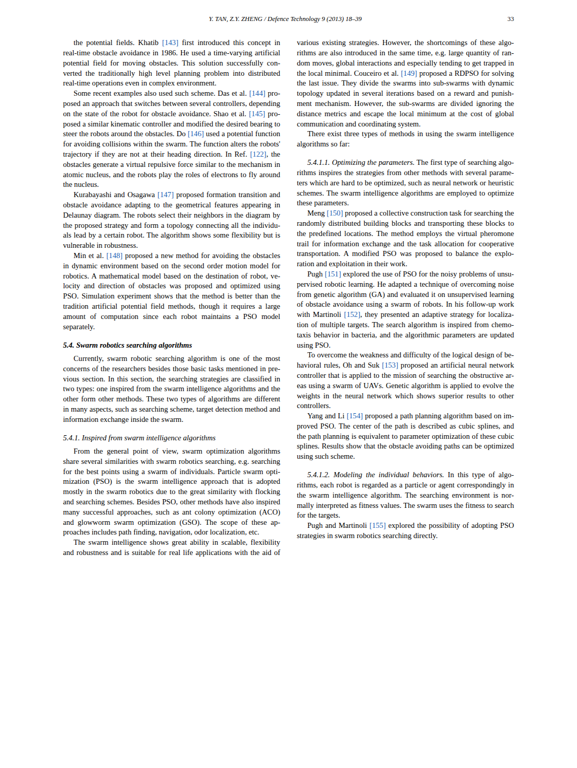Y. TAN, Z.Y. ZHENG / Defence Technology 9 (2013) 18–39 33
the potential fields. Khatib [143] first introduced this concept in real-time obstacle avoidance in 1986. He used a time-varying artificial potential field for moving obstacles. This solution successfully converted the traditionally high level planning problem into distributed real-time operations even in complex environment.
Some recent examples also used such scheme. Das et al. [144] proposed an approach that switches between several controllers, depending on the state of the robot for obstacle avoidance. Shao et al. [145] proposed a similar kinematic controller and modified the desired bearing to steer the robots around the obstacles. Do [146] used a potential function for avoiding collisions within the swarm. The function alters the robots' trajectory if they are not at their heading direction. In Ref. [122], the obstacles generate a virtual repulsive force similar to the mechanism in atomic nucleus, and the robots play the roles of electrons to fly around the nucleus.
Kurabayashi and Osagawa [147] proposed formation transition and obstacle avoidance adapting to the geometrical features appearing in Delaunay diagram. The robots select their neighbors in the diagram by the proposed strategy and form a topology connecting all the individuals lead by a certain robot. The algorithm shows some flexibility but is vulnerable in robustness.
Min et al. [148] proposed a new method for avoiding the obstacles in dynamic environment based on the second order motion model for robotics. A mathematical model based on the destination of robot, velocity and direction of obstacles was proposed and optimized using PSO. Simulation experiment shows that the method is better than the tradition artificial potential field methods, though it requires a large amount of computation since each robot maintains a PSO model separately.
5.4. Swarm robotics searching algorithms
Currently, swarm robotic searching algorithm is one of the most concerns of the researchers besides those basic tasks mentioned in previous section. In this section, the searching strategies are classified in two types: one inspired from the swarm intelligence algorithms and the other form other methods. These two types of algorithms are different in many aspects, such as searching scheme, target detection method and information exchange inside the swarm.
5.4.1. Inspired from swarm intelligence algorithms
From the general point of view, swarm optimization algorithms share several similarities with swarm robotics searching, e.g. searching for the best points using a swarm of individuals. Particle swarm optimization (PSO) is the swarm intelligence approach that is adopted mostly in the swarm robotics due to the great similarity with flocking and searching schemes. Besides PSO, other methods have also inspired many successful approaches, such as ant colony optimization (ACO) and glowworm swarm optimization (GSO). The scope of these approaches includes path finding, navigation, odor localization, etc.
The swarm intelligence shows great ability in scalable, flexibility and robustness and is suitable for real life applications with the aid of various existing strategies. However, the shortcomings of these algorithms are also introduced in the same time, e.g. large quantity of random moves, global interactions and especially tending to get trapped in the local minimal. Couceiro et al. [149] proposed a RDPSO for solving the last issue. They divide the swarms into sub-swarms with dynamic topology updated in several iterations based on a reward and punishment mechanism. However, the sub-swarms are divided ignoring the distance metrics and escape the local minimum at the cost of global communication and coordinating system.
There exist three types of methods in using the swarm intelligence algorithms so far:
5.4.1.1. Optimizing the parameters. The first type of searching algorithms inspires the strategies from other methods with several parameters which are hard to be optimized, such as neural network or heuristic schemes. The swarm intelligence algorithms are employed to optimize these parameters.
Meng [150] proposed a collective construction task for searching the randomly distributed building blocks and transporting these blocks to the predefined locations. The method employs the virtual pheromone trail for information exchange and the task allocation for cooperative transportation. A modified PSO was proposed to balance the exploration and exploitation in their work.
Pugh [151] explored the use of PSO for the noisy problems of unsupervised robotic learning. He adapted a technique of overcoming noise from genetic algorithm (GA) and evaluated it on unsupervised learning of obstacle avoidance using a swarm of robots. In his follow-up work with Martinoli [152], they presented an adaptive strategy for localization of multiple targets. The search algorithm is inspired from chemotaxis behavior in bacteria, and the algorithmic parameters are updated using PSO.
To overcome the weakness and difficulty of the logical design of behavioral rules, Oh and Suk [153] proposed an artificial neural network controller that is applied to the mission of searching the obstructive areas using a swarm of UAVs. Genetic algorithm is applied to evolve the weights in the neural network which shows superior results to other controllers.
Yang and Li [154] proposed a path planning algorithm based on improved PSO. The center of the path is described as cubic splines, and the path planning is equivalent to parameter optimization of these cubic splines. Results show that the obstacle avoiding paths can be optimized using such scheme.
5.4.1.2. Modeling the individual behaviors. In this type of algorithms, each robot is regarded as a particle or agent correspondingly in the swarm intelligence algorithm. The searching environment is normally interpreted as fitness values. The swarm uses the fitness to search for the targets.
Pugh and Martinoli [155] explored the possibility of adopting PSO strategies in swarm robotics searching directly.